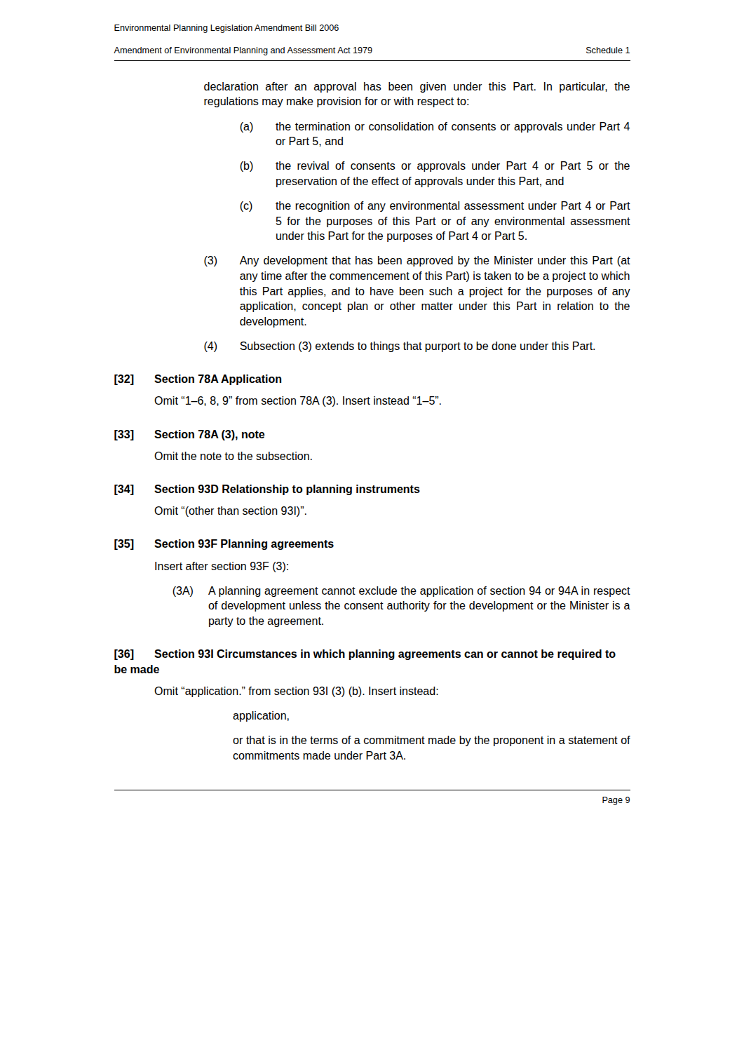Environmental Planning Legislation Amendment Bill 2006
Amendment of Environmental Planning and Assessment Act 1979 Schedule 1
declaration after an approval has been given under this Part. In particular, the regulations may make provision for or with respect to:
(a) the termination or consolidation of consents or approvals under Part 4 or Part 5, and
(b) the revival of consents or approvals under Part 4 or Part 5 or the preservation of the effect of approvals under this Part, and
(c) the recognition of any environmental assessment under Part 4 or Part 5 for the purposes of this Part or of any environmental assessment under this Part for the purposes of Part 4 or Part 5.
(3) Any development that has been approved by the Minister under this Part (at any time after the commencement of this Part) is taken to be a project to which this Part applies, and to have been such a project for the purposes of any application, concept plan or other matter under this Part in relation to the development.
(4) Subsection (3) extends to things that purport to be done under this Part.
[32] Section 78A Application
Omit “1–6, 8, 9” from section 78A (3). Insert instead “1–5”.
[33] Section 78A (3), note
Omit the note to the subsection.
[34] Section 93D Relationship to planning instruments
Omit “(other than section 93I)”.
[35] Section 93F Planning agreements
Insert after section 93F (3):
(3A) A planning agreement cannot exclude the application of section 94 or 94A in respect of development unless the consent authority for the development or the Minister is a party to the agreement.
[36] Section 93I Circumstances in which planning agreements can or cannot be required to be made
Omit “application.” from section 93I (3) (b). Insert instead:
application,
or that is in the terms of a commitment made by the proponent in a statement of commitments made under Part 3A.
Page 9